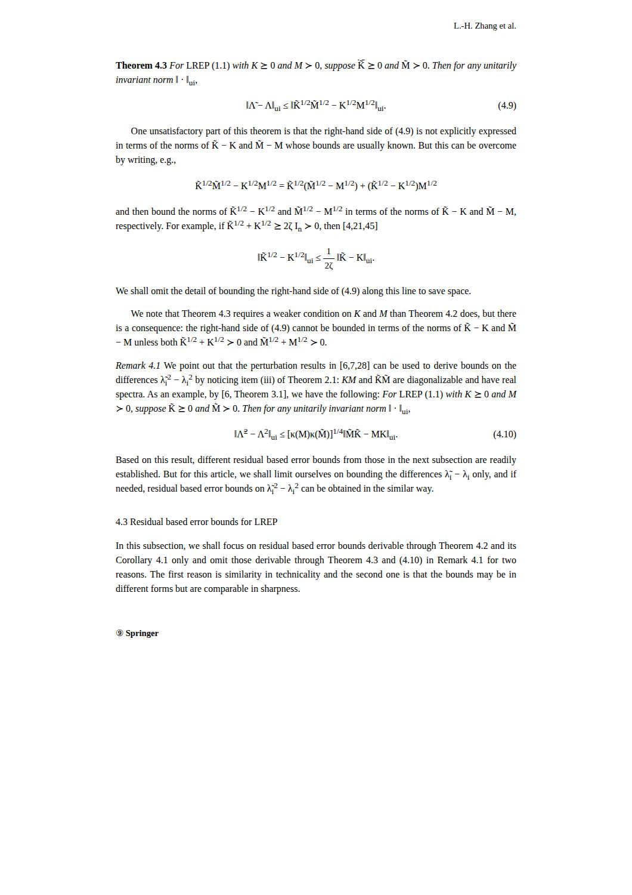L.-H. Zhang et al.
Theorem 4.3 For LREP (1.1) with K ⪰ 0 and M ≻ 0, suppose K̃ ⪰ 0 and M̃ ≻ 0. Then for any unitarily invariant norm ‖ · ‖ui,
‖Λ̃ − Λ‖ui ≤ ‖K̃1/2M̃1/2 − K1/2M1/2‖ui. (4.9)
One unsatisfactory part of this theorem is that the right-hand side of (4.9) is not explicitly expressed in terms of the norms of K̃ − K and M̃ − M whose bounds are usually known. But this can be overcome by writing, e.g.,
K̃1/2M̃1/2 − K1/2M1/2 = K̃1/2(M̃1/2 − M1/2) + (K̃1/2 − K1/2)M1/2
and then bound the norms of K̃1/2 − K1/2 and M̃1/2 − M1/2 in terms of the norms of K̃ − K and M̃ − M, respectively. For example, if K̃1/2 + K1/2 ⪰ 2ζ In ≻ 0, then [4,21,45]
‖K̃1/2 − K1/2‖ui ≤ 12ζ ‖K̃ − K‖ui.
We shall omit the detail of bounding the right-hand side of (4.9) along this line to save space.
We note that Theorem 4.3 requires a weaker condition on K and M than Theorem 4.2 does, but there is a consequence: the right-hand side of (4.9) cannot be bounded in terms of the norms of K̃ − K and M̃ − M unless both K̃1/2 + K1/2 ≻ 0 and M̃1/2 + M1/2 ≻ 0.
Remark 4.1 We point out that the perturbation results in [6,7,28] can be used to derive bounds on the differences λ̃i2 − λi2 by noticing item (iii) of Theorem 2.1: KM and K̃M̃ are diagonalizable and have real spectra. As an example, by [6, Theorem 3.1], we have the following: For LREP (1.1) with K ⪰ 0 and M ≻ 0, suppose K̃ ⪰ 0 and M̃ ≻ 0. Then for any unitarily invariant norm ‖ · ‖ui,
‖Λ̃2 − Λ2‖ui ≤ [κ(M)κ(M̃)]1/4‖M̃K̃ − MK‖ui. (4.10)
Based on this result, different residual based error bounds from those in the next subsection are readily established. But for this article, we shall limit ourselves on bounding the differences λ̃i − λi only, and if needed, residual based error bounds on λ̃i2 − λi2 can be obtained in the similar way.
4.3 Residual based error bounds for LREP
In this subsection, we shall focus on residual based error bounds derivable through Theorem 4.2 and its Corollary 4.1 only and omit those derivable through Theorem 4.3 and (4.10) in Remark 4.1 for two reasons. The first reason is similarity in technicality and the second one is that the bounds may be in different forms but are comparable in sharpness.
⑨ Springer